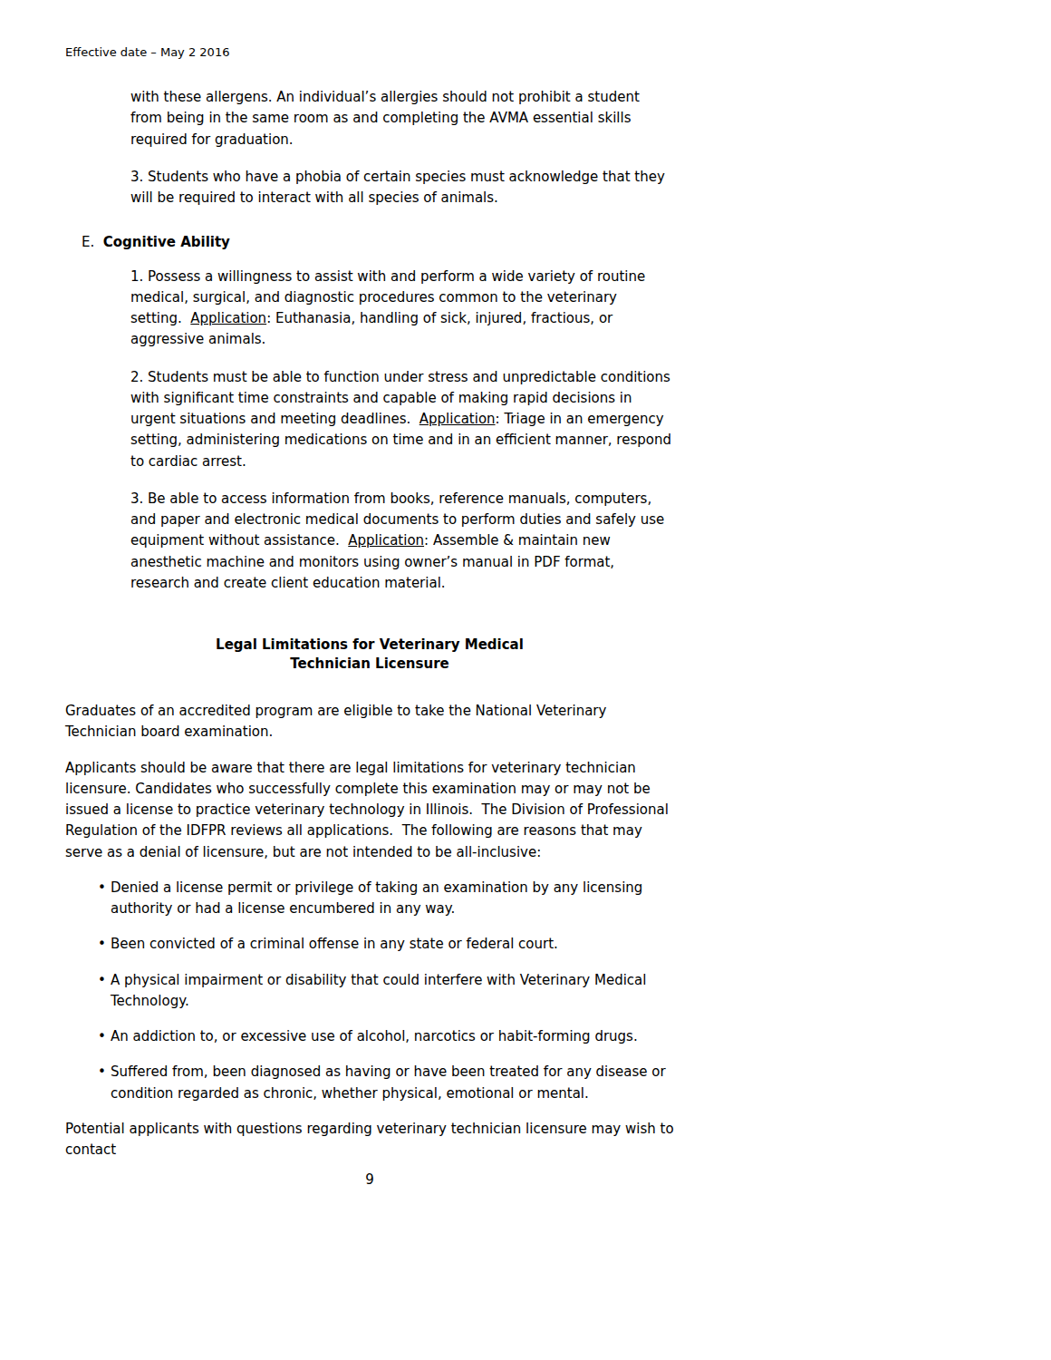Effective date – May 2 2016
with these allergens. An individual’s allergies should not prohibit a student from being in the same room as and completing the AVMA essential skills required for graduation.
3. Students who have a phobia of certain species must acknowledge that they will be required to interact with all species of animals.
E. Cognitive Ability
1. Possess a willingness to assist with and perform a wide variety of routine medical, surgical, and diagnostic procedures common to the veterinary setting. Application: Euthanasia, handling of sick, injured, fractious, or aggressive animals.
2. Students must be able to function under stress and unpredictable conditions with significant time constraints and capable of making rapid decisions in urgent situations and meeting deadlines. Application: Triage in an emergency setting, administering medications on time and in an efficient manner, respond to cardiac arrest.
3. Be able to access information from books, reference manuals, computers, and paper and electronic medical documents to perform duties and safely use equipment without assistance. Application: Assemble & maintain new anesthetic machine and monitors using owner’s manual in PDF format, research and create client education material.
Legal Limitations for Veterinary Medical
Technician Licensure
Graduates of an accredited program are eligible to take the National Veterinary Technician board examination.
Applicants should be aware that there are legal limitations for veterinary technician licensure. Candidates who successfully complete this examination may or may not be issued a license to practice veterinary technology in Illinois. The Division of Professional Regulation of the IDFPR reviews all applications. The following are reasons that may serve as a denial of licensure, but are not intended to be all-inclusive:
Denied a license permit or privilege of taking an examination by any licensing authority or had a license encumbered in any way.
Been convicted of a criminal offense in any state or federal court.
A physical impairment or disability that could interfere with Veterinary Medical Technology.
An addiction to, or excessive use of alcohol, narcotics or habit-forming drugs.
Suffered from, been diagnosed as having or have been treated for any disease or condition regarded as chronic, whether physical, emotional or mental.
Potential applicants with questions regarding veterinary technician licensure may wish to contact
9